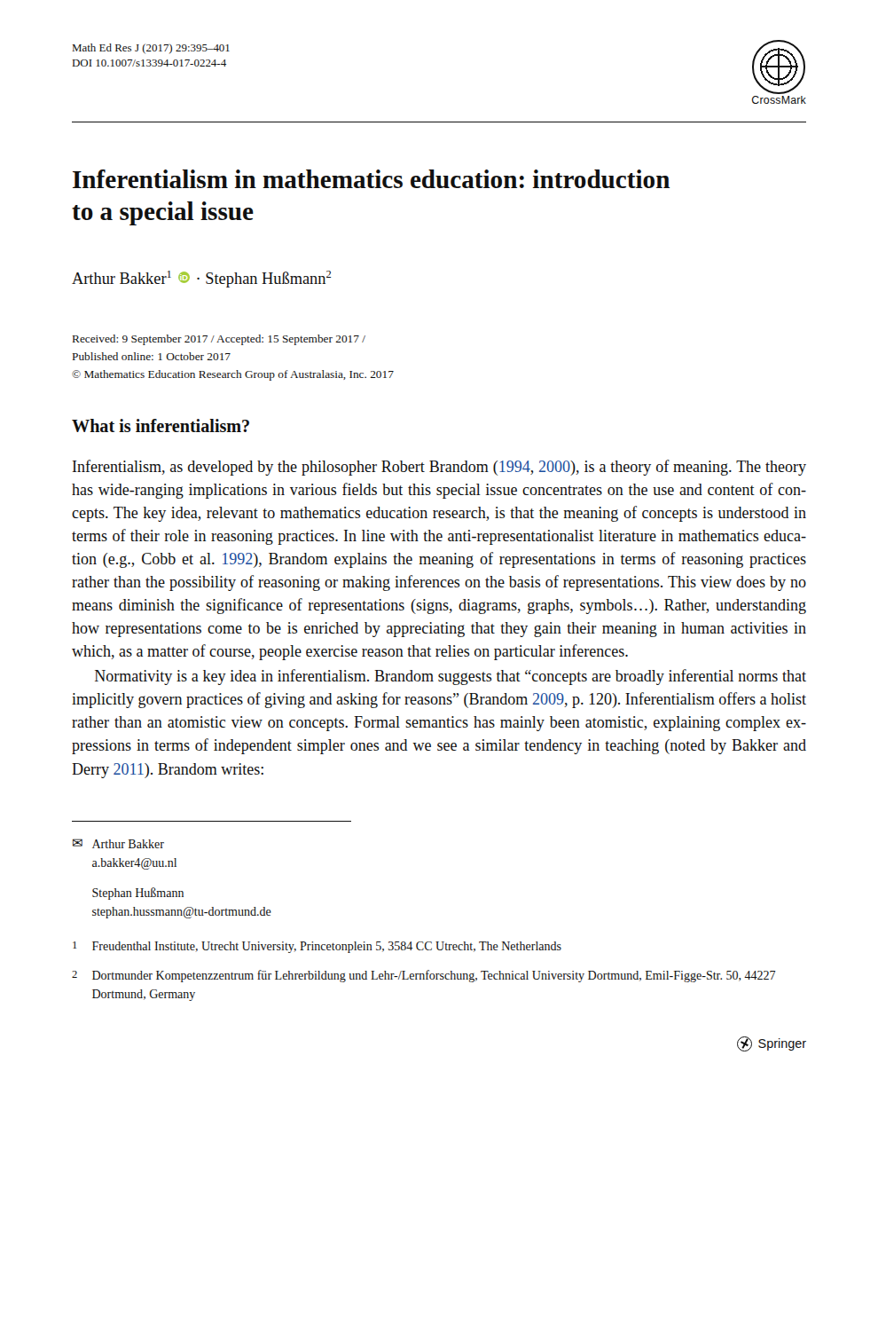Math Ed Res J (2017) 29:395–401
DOI 10.1007/s13394-017-0224-4
CrossMark
Inferentialism in mathematics education: introduction
to a special issue
Arthur Bakker1 · Stephan Hußmann2
Received: 9 September 2017 / Accepted: 15 September 2017 /
Published online: 1 October 2017
© Mathematics Education Research Group of Australasia, Inc. 2017
What is inferentialism?
Inferentialism, as developed by the philosopher Robert Brandom (1994, 2000), is a theory of meaning. The theory has wide-ranging implications in various fields but this special issue concentrates on the use and content of concepts. The key idea, relevant to mathematics education research, is that the meaning of concepts is understood in terms of their role in reasoning practices. In line with the anti-representationalist literature in mathematics education (e.g., Cobb et al. 1992), Brandom explains the meaning of representations in terms of reasoning practices rather than the possibility of reasoning or making inferences on the basis of representations. This view does by no means diminish the significance of representations (signs, diagrams, graphs, symbols…). Rather, understanding how representations come to be is enriched by appreciating that they gain their meaning in human activities in which, as a matter of course, people exercise reason that relies on particular inferences.
Normativity is a key idea in inferentialism. Brandom suggests that “concepts are broadly inferential norms that implicitly govern practices of giving and asking for reasons” (Brandom 2009, p. 120). Inferentialism offers a holist rather than an atomistic view on concepts. Formal semantics has mainly been atomistic, explaining complex expressions in terms of independent simpler ones and we see a similar tendency in teaching (noted by Bakker and Derry 2011). Brandom writes:
✉
Arthur Bakker
a.bakker4@uu.nl
Stephan Hußmann
stephan.hussmann@tu-dortmund.de
1
Freudenthal Institute, Utrecht University, Princetonplein 5, 3584 CC Utrecht, The Netherlands
2
Dortmunder Kompetenzzentrum für Lehrerbildung und Lehr-/Lernforschung, Technical University Dortmund, Emil-Figge-Str. 50, 44227 Dortmund, Germany
Springer